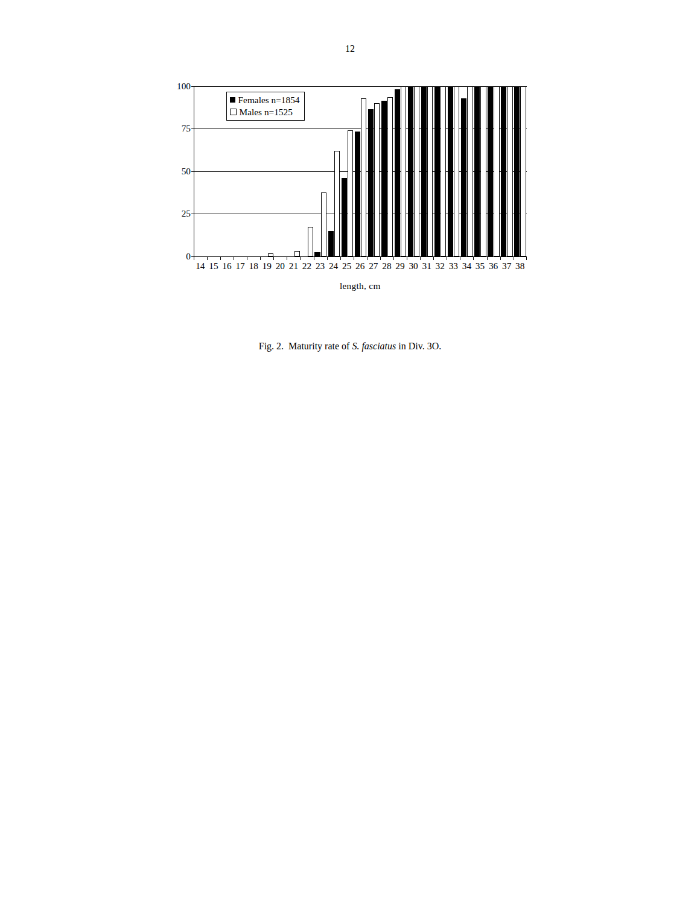12
100 75 50 25 0
Females n=1854
Males n=1525
14
15
16
17
18
19
20
21
22
23
24
25
26
27
28
29
30
31
32
33
34
35
36
37
38
length, cm
Fig. 2. Maturity rate of S. fasciatus in Div. 3O.